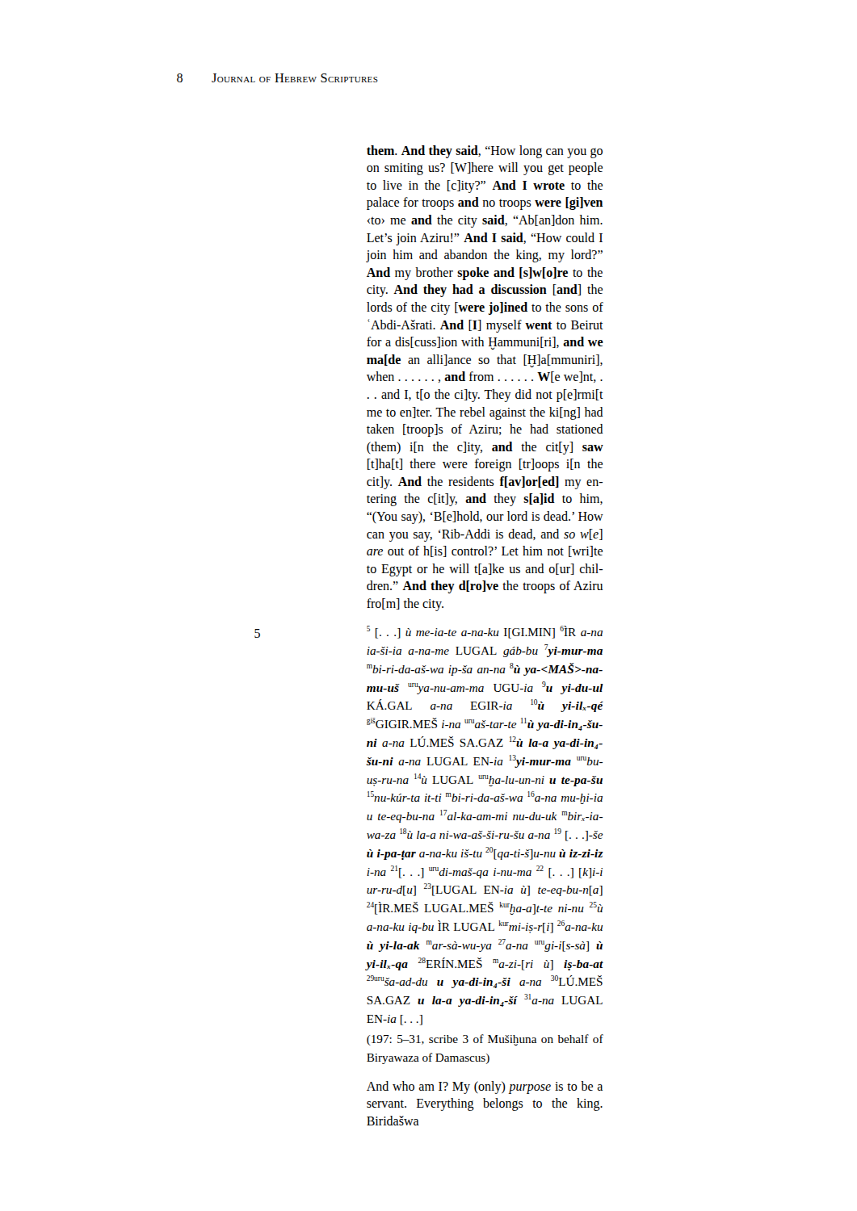8 Journal of Hebrew Scriptures
them. And they said, “How long can you go on smiting us? [W]here will you get people to live in the [c]ity?” And I wrote to the palace for troops and no troops were [gi]ven ‹to› me and the city said, “Ab[an]don him. Let’s join Aziru!” And I said, “How could I join him and abandon the king, my lord?” And my brother spoke and [s]w[o]re to the city. And they had a discussion [and] the lords of the city [were jo]ined to the sons of ʿAbdi-Ašrati. And [I] myself went to Beirut for a dis[cuss]ion with Ḫammuni[ri], and we ma[de an alli]ance so that [Ḫ]a[mmuniri], when . . . . . . , and from . . . . . . W[e we]nt, . . . and I, t[o the ci]ty. They did not p[e]rmi[t me to en]ter. The rebel against the ki[ng] had taken [troop]s of Aziru; he had stationed (them) i[n the c]ity, and the cit[y] saw [t]ha[t] there were foreign [tr]oops i[n the cit]y. And the residents f[av]or[ed] my entering the c[it]y, and they s[a]id to him, “(You say), ‘B[e]hold, our lord is dead.’ How can you say, ‘Rib-Addi is dead, and so w[e] are out of h[is] control?’ Let him not [wri]te to Egypt or he will t[a]ke us and o[ur] children.” And they d[ro]ve the troops of Aziru fro[m] the city.
5
5 [. . .] ù me-ia-te a-na-ku I[GI.MIN] 6 ÌR a-na ia-ši-ia a-na-me LUGAL gáb-bu 7 yi-mur-ma mbi-ri-da-aš-wa ip-ša an-na 8 ù ya-<MAŠ>-na-mu-uš uruya-nu-am-ma UGU-ia 9 u yi-du-ul KÁ.GAL a-na EGIR-ia 10 ù yi-ilₓ-qé gišGIGIR.MEŠ i-na uruaš-tar-te 11 ù ya-di-in₄-šu-ni a-na LÚ.MEŠ SA.GAZ 12 ù la-a ya-di-in₄-šu-ni a-na LUGAL EN-ia 13 yi-mur-ma urubu-uṣ-ru-na 14 ù LUGAL uruḫa-lu-un-ni u te-pa-šu 15 nu-kúr-ta it-ti mbi-ri-da-aš-wa 16 a-na mu-ḫi-ia u te-eq-bu-na 17 al-ka-am-mi nu-du-uk mbirₓ-ia-wa-za 18 ù la-a ni-wa-aš-ši-ru-šu a-na 19 [. . .]-še ù i-pa-ṭar a-na-ku iš-tu 20[qa-ti-š]u-nu ù iz-zi-iz i-na 21[. . .] urudi-maš-qa i-nu-ma 22 [. . .] [k]i-i ur-ru-d[u] 23[LUGAL EN-ia ù] te-eq-bu-n[a] 24[ÌR.MEŠ LUGAL.MEŠ kurḫa-a]t-te ni-nu 25 ù a-na-ku iq-bu ÌR LUGAL kurmi-iṣ-r[i] 26 a-na-ku ù yi-la-ak mar-sà-wu-ya 27 a-na urugi-i[s-sà] ù yi-ilₓ-qa 28 ERÍN.MEŠ ma-zi-[ri ù] iṣ-ba-at 29uruša-ad-du u ya-di-in₄-ši a-na 30 LÚ.MEŠ SA.GAZ u la-a ya-di-in₄-ší 31 a-na LUGAL EN-ia [. . .] (197: 5–31, scribe 3 of Mušiḫuna on behalf of Biryawaza of Damascus)
And who am I? My (only) purpose is to be a servant. Everything belongs to the king. Biridašwa